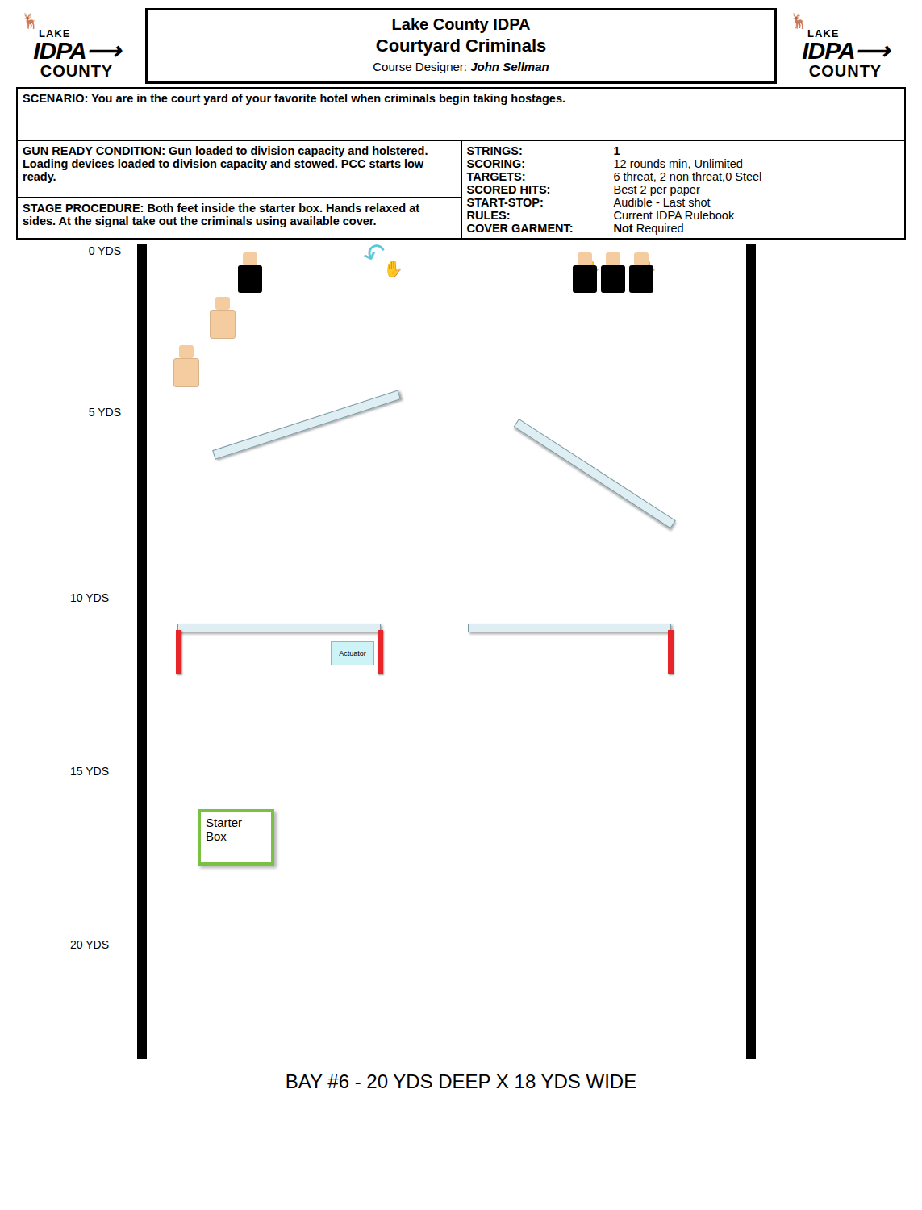🦌
LAKE
IDPA⟶
COUNTY
Lake County IDPA
Courtyard Criminals
Course Designer: John Sellman
🦌
LAKE
IDPA⟶
COUNTY
| SCENARIO: You are in the court yard of your favorite hotel when criminals begin taking hostages. |
| GUN READY CONDITION: Gun loaded to division capacity and holstered. Loading devices loaded to division capacity and stowed. PCC starts low ready. | STRINGS: 1 SCORING: 12 rounds min, Unlimited TARGETS: 6 threat, 2 non threat,0 Steel SCORED HITS: Best 2 per paper START-STOP: Audible - Last shot RULES: Current IDPA Rulebook COVER GARMENT: Not Required |
| STAGE PROCEDURE: Both feet inside the starter box. Hands relaxed at sides. At the signal take out the criminals using available cover. |
0 YDS
5 YDS
10 YDS
15 YDS
20 YDS
↶
✋
✋
✋
Actuator
Starter
Box
BAY #6 - 20 YDS DEEP X 18 YDS WIDE